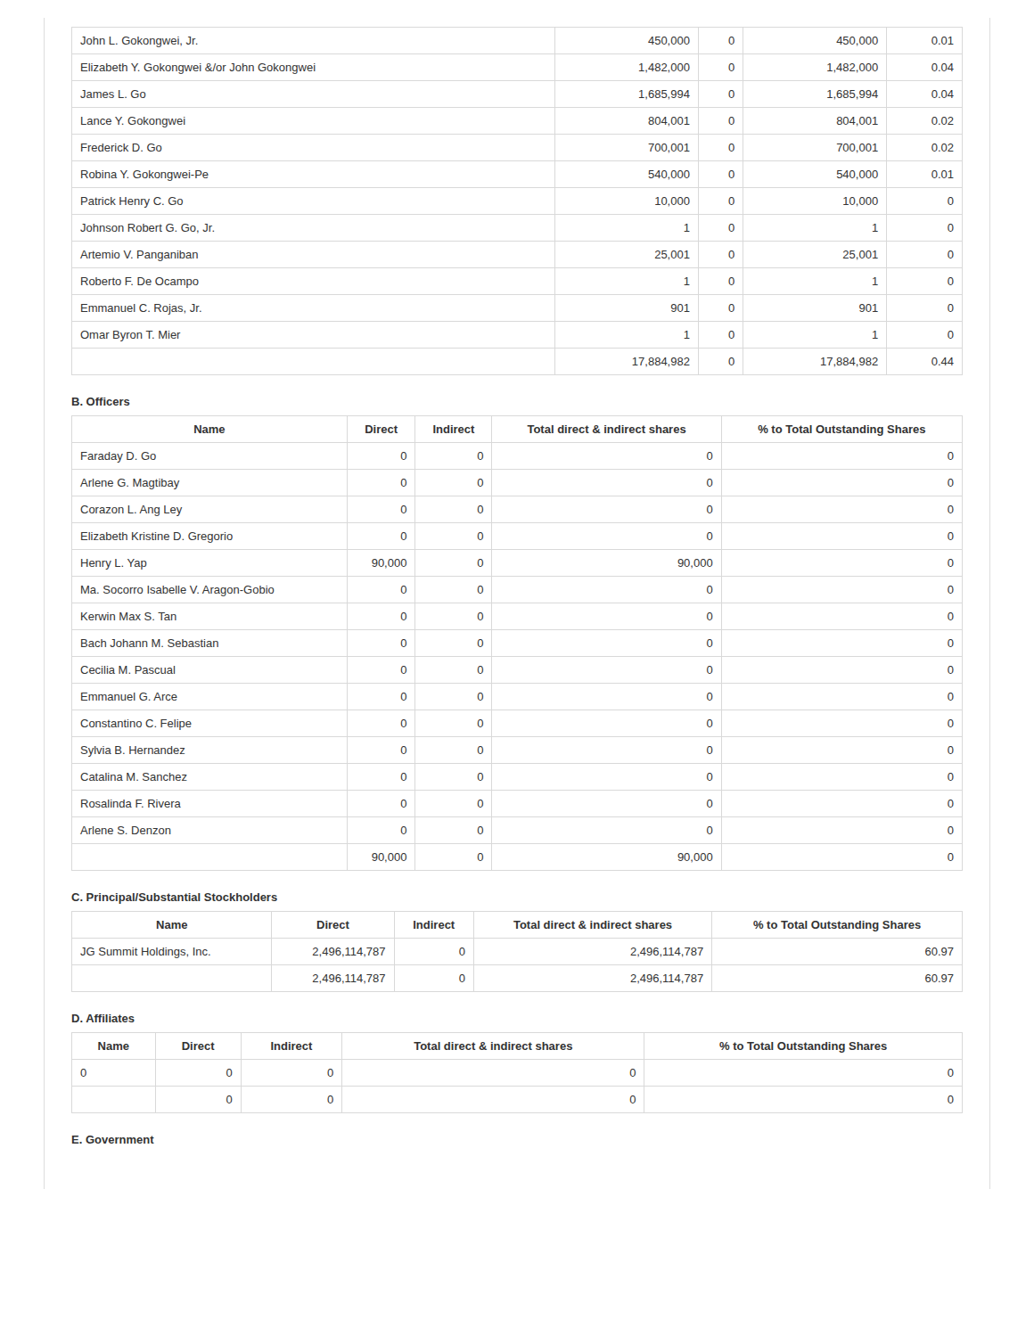| John L. Gokongwei, Jr. | 450,000 | 0 | 450,000 | 0.01 |
| Elizabeth Y. Gokongwei &/or John Gokongwei | 1,482,000 | 0 | 1,482,000 | 0.04 |
| James L. Go | 1,685,994 | 0 | 1,685,994 | 0.04 |
| Lance Y. Gokongwei | 804,001 | 0 | 804,001 | 0.02 |
| Frederick D. Go | 700,001 | 0 | 700,001 | 0.02 |
| Robina Y. Gokongwei-Pe | 540,000 | 0 | 540,000 | 0.01 |
| Patrick Henry C. Go | 10,000 | 0 | 10,000 | 0 |
| Johnson Robert G. Go, Jr. | 1 | 0 | 1 | 0 |
| Artemio V. Panganiban | 25,001 | 0 | 25,001 | 0 |
| Roberto F. De Ocampo | 1 | 0 | 1 | 0 |
| Emmanuel C. Rojas, Jr. | 901 | 0 | 901 | 0 |
| Omar Byron T. Mier | 1 | 0 | 1 | 0 |
| | 17,884,982 | 0 | 17,884,982 | 0.44 |
B. Officers
| Name | Direct | Indirect | Total direct & indirect shares | % to Total Outstanding Shares |
| --- | --- | --- | --- | --- |
| Faraday D. Go | 0 | 0 | 0 | 0 |
| Arlene G. Magtibay | 0 | 0 | 0 | 0 |
| Corazon L. Ang Ley | 0 | 0 | 0 | 0 |
| Elizabeth Kristine D. Gregorio | 0 | 0 | 0 | 0 |
| Henry L. Yap | 90,000 | 0 | 90,000 | 0 |
| Ma. Socorro Isabelle V. Aragon-Gobio | 0 | 0 | 0 | 0 |
| Kerwin Max S. Tan | 0 | 0 | 0 | 0 |
| Bach Johann M. Sebastian | 0 | 0 | 0 | 0 |
| Cecilia M. Pascual | 0 | 0 | 0 | 0 |
| Emmanuel G. Arce | 0 | 0 | 0 | 0 |
| Constantino C. Felipe | 0 | 0 | 0 | 0 |
| Sylvia B. Hernandez | 0 | 0 | 0 | 0 |
| Catalina M. Sanchez | 0 | 0 | 0 | 0 |
| Rosalinda F. Rivera | 0 | 0 | 0 | 0 |
| Arlene S. Denzon | 0 | 0 | 0 | 0 |
| | 90,000 | 0 | 90,000 | 0 |
C. Principal/Substantial Stockholders
| Name | Direct | Indirect | Total direct & indirect shares | % to Total Outstanding Shares |
| --- | --- | --- | --- | --- |
| JG Summit Holdings, Inc. | 2,496,114,787 | 0 | 2,496,114,787 | 60.97 |
| | 2,496,114,787 | 0 | 2,496,114,787 | 60.97 |
D. Affiliates
| Name | Direct | Indirect | Total direct & indirect shares | % to Total Outstanding Shares |
| --- | --- | --- | --- | --- |
| 0 | 0 | 0 | 0 | 0 |
| | 0 | 0 | 0 | 0 |
E. Government